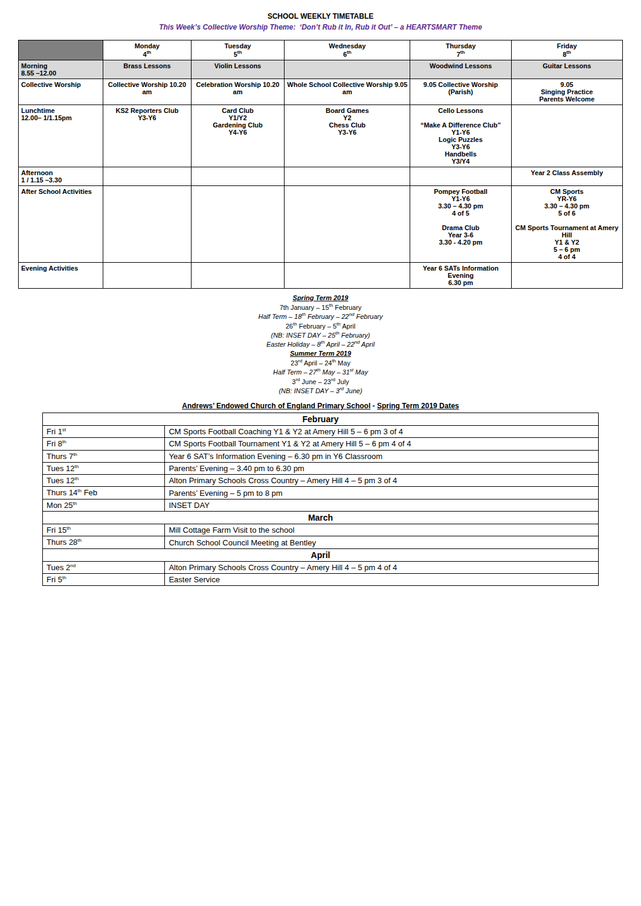SCHOOL WEEKLY TIMETABLE
This Week’s Collective Worship Theme: ‘Don’t Rub it In, Rub it Out’ – a HEARTSMART Theme
| | Monday 4 th | Tuesday 5 th | Wednesday 6 th | Thursday 7 th | Friday 8 th |
| Morning 8.55 –12.00 | Brass Lessons | Violin Lessons | | Woodwind Lessons | Guitar Lessons |
| Collective Worship | Collective Worship 10.20 am | Celebration Worship 10.20 am | Whole School Collective Worship 9.05 am | 9.05 Collective Worship (Parish) | 9.05 Singing Practice Parents Welcome |
| Lunchtime 12.00– 1/1.15pm | KS2 Reporters Club Y3-Y6 | Card Club Y1/Y2 Gardening Club Y4-Y6 | Board Games Y2 Chess Club Y3-Y6 | Cello Lessons “Make A Difference Club” Y1-Y6 Logic Puzzles Y3-Y6 Handbells Y3/Y4 | |
| Afternoon 1 / 1.15 –3.30 | | | | | Year 2 Class Assembly |
| After School Activities | | | | Pompey Football Y1-Y6 3.30 – 4.30 pm 4 of 5 Drama Club Year 3-6 3.30 - 4.20 pm | CM Sports YR-Y6 3.30 – 4.30 pm 5 of 6 CM Sports Tournament at Amery Hill Y1 & Y2 5 – 6 pm 4 of 4 |
| Evening Activities | | | | Year 6 SATs Information Evening 6.30 pm | |
Spring Term 2019
7th January – 15th February
Half Term – 18th February – 22nd February
26th February – 5th April
(NB: INSET DAY – 25th February)
Easter Holiday – 8th April – 22nd April
Summer Term 2019
23rd April – 24th May
Half Term – 27th May – 31st May
3rd June – 23rd July
(NB: INSET DAY – 3rd June)
Andrews’ Endowed Church of England Primary School - Spring Term 2019 Dates
| February |
| Fri 1 st | CM Sports Football Coaching Y1 & Y2 at Amery Hill 5 – 6 pm 3 of 4 |
| Fri 8 th | CM Sports Football Tournament Y1 & Y2 at Amery Hill 5 – 6 pm 4 of 4 |
| Thurs 7 th | Year 6 SAT’s Information Evening – 6.30 pm in Y6 Classroom |
| Tues 12 th | Parents’ Evening – 3.40 pm to 6.30 pm |
| Tues 12 th | Alton Primary Schools Cross Country – Amery Hill 4 – 5 pm 3 of 4 |
| Thurs 14 th Feb | Parents’ Evening – 5 pm to 8 pm |
| Mon 25 th | INSET DAY |
| March |
| Fri 15 th | Mill Cottage Farm Visit to the school |
| Thurs 28 th | Church School Council Meeting at Bentley |
| April |
| Tues 2 nd | Alton Primary Schools Cross Country – Amery Hill 4 – 5 pm 4 of 4 |
| Fri 5 th | Easter Service |